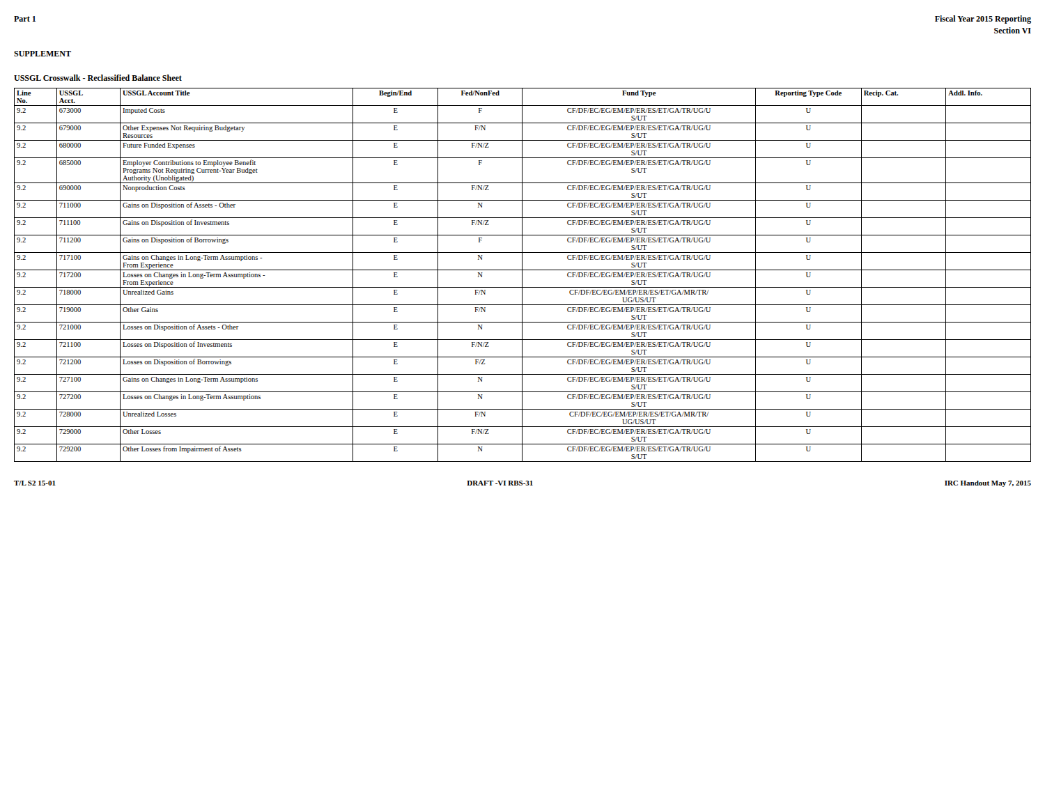Part 1
Fiscal Year 2015 Reporting
Section VI
SUPPLEMENT
USSGL Crosswalk - Reclassified Balance Sheet
| Line No. | USSGL Acct. | USSGL Account Title | Begin/End | Fed/NonFed | Fund Type | Reporting Type Code | Recip. Cat. | Addl. Info. |
| --- | --- | --- | --- | --- | --- | --- | --- | --- |
| 9.2 | 673000 | Imputed Costs | E | F | CF/DF/EC/EG/EM/EP/ER/ES/ET/GA/TR/UG/U S/UT | U | | |
| 9.2 | 679000 | Other Expenses Not Requiring Budgetary Resources | E | F/N | CF/DF/EC/EG/EM/EP/ER/ES/ET/GA/TR/UG/U S/UT | U | | |
| 9.2 | 680000 | Future Funded Expenses | E | F/N/Z | CF/DF/EC/EG/EM/EP/ER/ES/ET/GA/TR/UG/U S/UT | U | | |
| 9.2 | 685000 | Employer Contributions to Employee Benefit Programs Not Requiring Current-Year Budget Authority (Unobligated) | E | F | CF/DF/EC/EG/EM/EP/ER/ES/ET/GA/TR/UG/U S/UT | U | | |
| 9.2 | 690000 | Nonproduction Costs | E | F/N/Z | CF/DF/EC/EG/EM/EP/ER/ES/ET/GA/TR/UG/U S/UT | U | | |
| 9.2 | 711000 | Gains on Disposition of Assets - Other | E | N | CF/DF/EC/EG/EM/EP/ER/ES/ET/GA/TR/UG/U S/UT | U | | |
| 9.2 | 711100 | Gains on Disposition of Investments | E | F/N/Z | CF/DF/EC/EG/EM/EP/ER/ES/ET/GA/TR/UG/U S/UT | U | | |
| 9.2 | 711200 | Gains on Disposition of Borrowings | E | F | CF/DF/EC/EG/EM/EP/ER/ES/ET/GA/TR/UG/U S/UT | U | | |
| 9.2 | 717100 | Gains on Changes in Long-Term Assumptions - From Experience | E | N | CF/DF/EC/EG/EM/EP/ER/ES/ET/GA/TR/UG/U S/UT | U | | |
| 9.2 | 717200 | Losses on Changes in Long-Term Assumptions - From Experience | E | N | CF/DF/EC/EG/EM/EP/ER/ES/ET/GA/TR/UG/U S/UT | U | | |
| 9.2 | 718000 | Unrealized Gains | E | F/N | CF/DF/EC/EG/EM/EP/ER/ES/ET/GA/MR/TR/ UG/US/UT | U | | |
| 9.2 | 719000 | Other Gains | E | F/N | CF/DF/EC/EG/EM/EP/ER/ES/ET/GA/TR/UG/U S/UT | U | | |
| 9.2 | 721000 | Losses on Disposition of Assets - Other | E | N | CF/DF/EC/EG/EM/EP/ER/ES/ET/GA/TR/UG/U S/UT | U | | |
| 9.2 | 721100 | Losses on Disposition of Investments | E | F/N/Z | CF/DF/EC/EG/EM/EP/ER/ES/ET/GA/TR/UG/U S/UT | U | | |
| 9.2 | 721200 | Losses on Disposition of Borrowings | E | F/Z | CF/DF/EC/EG/EM/EP/ER/ES/ET/GA/TR/UG/U S/UT | U | | |
| 9.2 | 727100 | Gains on Changes in Long-Term Assumptions | E | N | CF/DF/EC/EG/EM/EP/ER/ES/ET/GA/TR/UG/U S/UT | U | | |
| 9.2 | 727200 | Losses on Changes in Long-Term Assumptions | E | N | CF/DF/EC/EG/EM/EP/ER/ES/ET/GA/TR/UG/U S/UT | U | | |
| 9.2 | 728000 | Unrealized Losses | E | F/N | CF/DF/EC/EG/EM/EP/ER/ES/ET/GA/MR/TR/ UG/US/UT | U | | |
| 9.2 | 729000 | Other Losses | E | F/N/Z | CF/DF/EC/EG/EM/EP/ER/ES/ET/GA/TR/UG/U S/UT | U | | |
| 9.2 | 729200 | Other Losses from Impairment of Assets | E | N | CF/DF/EC/EG/EM/EP/ER/ES/ET/GA/TR/UG/U S/UT | U | | |
T/L S2 15-01
DRAFT -VI RBS-31
IRC Handout May 7, 2015